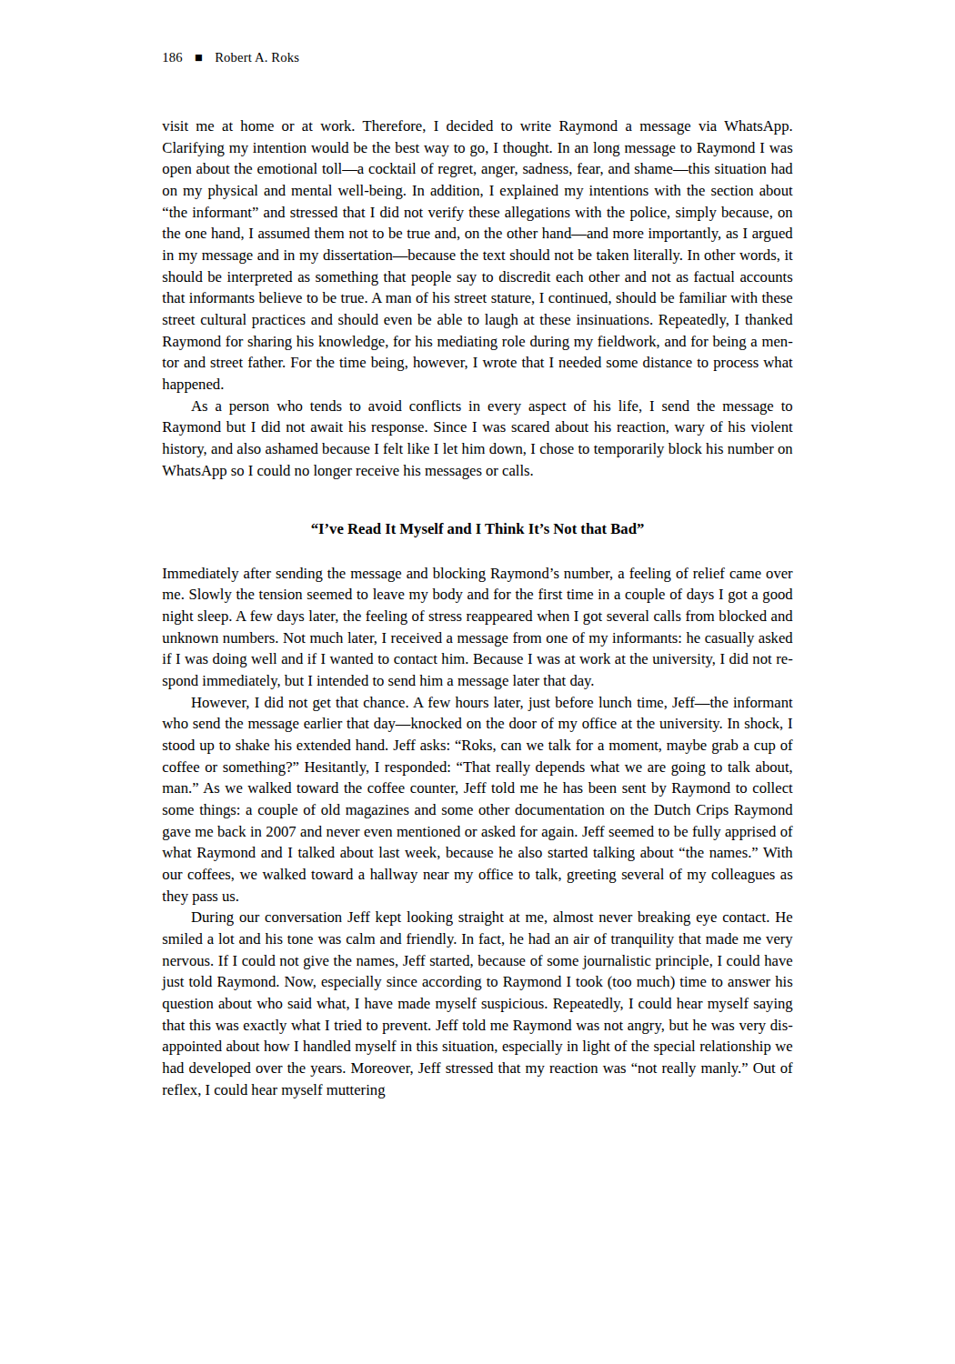186■Robert A. Roks
visit me at home or at work. Therefore, I decided to write Raymond a message via WhatsApp. Clarifying my intention would be the best way to go, I thought. In an long message to Raymond I was open about the emotional toll—a cocktail of regret, anger, sadness, fear, and shame—this situation had on my physical and mental well-being. In addition, I explained my intentions with the section about “the informant” and stressed that I did not verify these allegations with the police, simply because, on the one hand, I assumed them not to be true and, on the other hand—and more importantly, as I argued in my message and in my dissertation—because the text should not be taken literally. In other words, it should be interpreted as something that people say to discredit each other and not as factual accounts that informants believe to be true. A man of his street stature, I continued, should be familiar with these street cultural practices and should even be able to laugh at these insinuations. Repeatedly, I thanked Raymond for sharing his knowledge, for his mediating role during my fieldwork, and for being a mentor and street father. For the time being, however, I wrote that I needed some distance to process what happened.
As a person who tends to avoid conflicts in every aspect of his life, I send the message to Raymond but I did not await his response. Since I was scared about his reaction, wary of his violent history, and also ashamed because I felt like I let him down, I chose to temporarily block his number on WhatsApp so I could no longer receive his messages or calls.
“I’ve Read It Myself and I Think It’s Not that Bad”
Immediately after sending the message and blocking Raymond’s number, a feeling of relief came over me. Slowly the tension seemed to leave my body and for the first time in a couple of days I got a good night sleep. A few days later, the feeling of stress reappeared when I got several calls from blocked and unknown numbers. Not much later, I received a message from one of my informants: he casually asked if I was doing well and if I wanted to contact him. Because I was at work at the university, I did not respond immediately, but I intended to send him a message later that day.
However, I did not get that chance. A few hours later, just before lunch time, Jeff—the informant who send the message earlier that day—knocked on the door of my office at the university. In shock, I stood up to shake his extended hand. Jeff asks: “Roks, can we talk for a moment, maybe grab a cup of coffee or something?” Hesitantly, I responded: “That really depends what we are going to talk about, man.” As we walked toward the coffee counter, Jeff told me he has been sent by Raymond to collect some things: a couple of old magazines and some other documentation on the Dutch Crips Raymond gave me back in 2007 and never even mentioned or asked for again. Jeff seemed to be fully apprised of what Raymond and I talked about last week, because he also started talking about “the names.” With our coffees, we walked toward a hallway near my office to talk, greeting several of my colleagues as they pass us.
During our conversation Jeff kept looking straight at me, almost never breaking eye contact. He smiled a lot and his tone was calm and friendly. In fact, he had an air of tranquility that made me very nervous. If I could not give the names, Jeff started, because of some journalistic principle, I could have just told Raymond. Now, especially since according to Raymond I took (too much) time to answer his question about who said what, I have made myself suspicious. Repeatedly, I could hear myself saying that this was exactly what I tried to prevent. Jeff told me Raymond was not angry, but he was very disappointed about how I handled myself in this situation, especially in light of the special relationship we had developed over the years. Moreover, Jeff stressed that my reaction was “not really manly.” Out of reflex, I could hear myself muttering